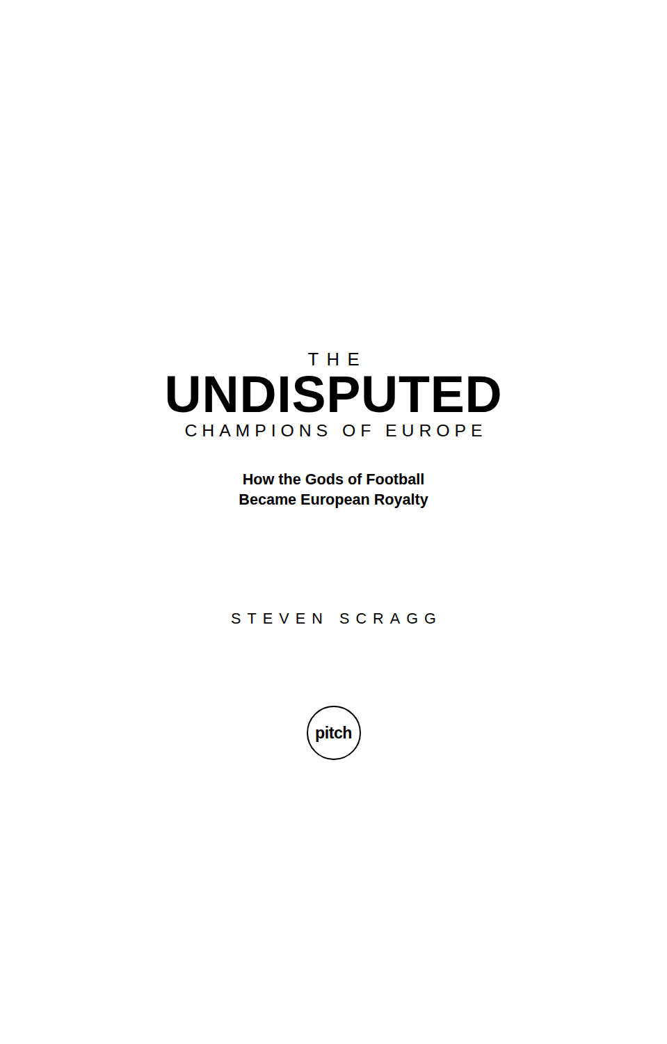THE
UNDISPUTED
CHAMPIONS OF EUROPE
How the Gods of Football
Became European Royalty
STEVEN SCRAGG
pitch